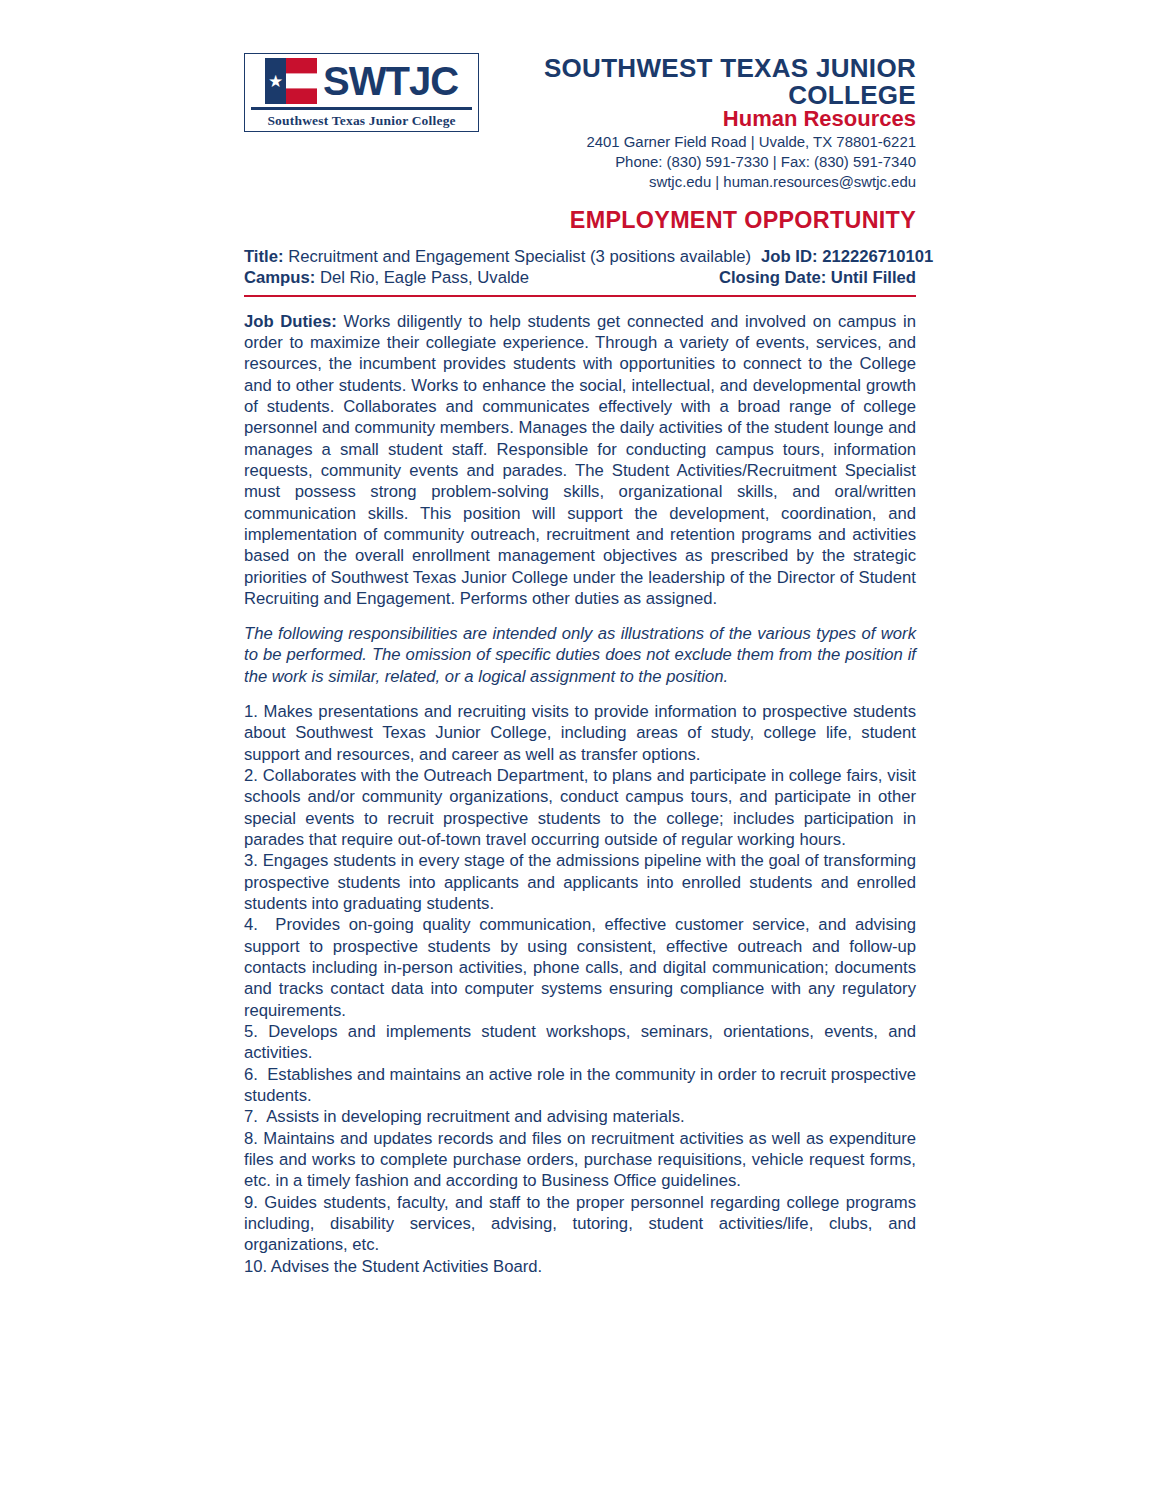★
SWTJC
Southwest Texas Junior College
SOUTHWEST TEXAS JUNIOR COLLEGE
Human Resources
2401 Garner Field Road | Uvalde, TX 78801-6221
Phone: (830) 591-7330 | Fax: (830) 591-7340
swtjc.edu | human.resources@swtjc.edu
EMPLOYMENT OPPORTUNITY
Title: Recruitment and Engagement Specialist (3 positions available)
Job ID: 212226710101
Campus: Del Rio, Eagle Pass, Uvalde
Closing Date: Until Filled
Job Duties: Works diligently to help students get connected and involved on campus in order to maximize their collegiate experience. Through a variety of events, services, and resources, the incumbent provides students with opportunities to connect to the College and to other students. Works to enhance the social, intellectual, and developmental growth of students. Collaborates and communicates effectively with a broad range of college personnel and community members. Manages the daily activities of the student lounge and manages a small student staff. Responsible for conducting campus tours, information requests, community events and parades. The Student Activities/Recruitment Specialist must possess strong problem-solving skills, organizational skills, and oral/written communication skills. This position will support the development, coordination, and implementation of community outreach, recruitment and retention programs and activities based on the overall enrollment management objectives as prescribed by the strategic priorities of Southwest Texas Junior College under the leadership of the Director of Student Recruiting and Engagement. Performs other duties as assigned.
The following responsibilities are intended only as illustrations of the various types of work to be performed. The omission of specific duties does not exclude them from the position if the work is similar, related, or a logical assignment to the position.
1. Makes presentations and recruiting visits to provide information to prospective students about Southwest Texas Junior College, including areas of study, college life, student support and resources, and career as well as transfer options.
2. Collaborates with the Outreach Department, to plans and participate in college fairs, visit schools and/or community organizations, conduct campus tours, and participate in other special events to recruit prospective students to the college; includes participation in parades that require out-of-town travel occurring outside of regular working hours.
3. Engages students in every stage of the admissions pipeline with the goal of transforming prospective students into applicants and applicants into enrolled students and enrolled students into graduating students.
4. Provides on-going quality communication, effective customer service, and advising support to prospective students by using consistent, effective outreach and follow-up contacts including in-person activities, phone calls, and digital communication; documents and tracks contact data into computer systems ensuring compliance with any regulatory requirements.
5. Develops and implements student workshops, seminars, orientations, events, and activities.
6. Establishes and maintains an active role in the community in order to recruit prospective students.
7. Assists in developing recruitment and advising materials.
8. Maintains and updates records and files on recruitment activities as well as expenditure files and works to complete purchase orders, purchase requisitions, vehicle request forms, etc. in a timely fashion and according to Business Office guidelines.
9. Guides students, faculty, and staff to the proper personnel regarding college programs including, disability services, advising, tutoring, student activities/life, clubs, and organizations, etc.
10. Advises the Student Activities Board.